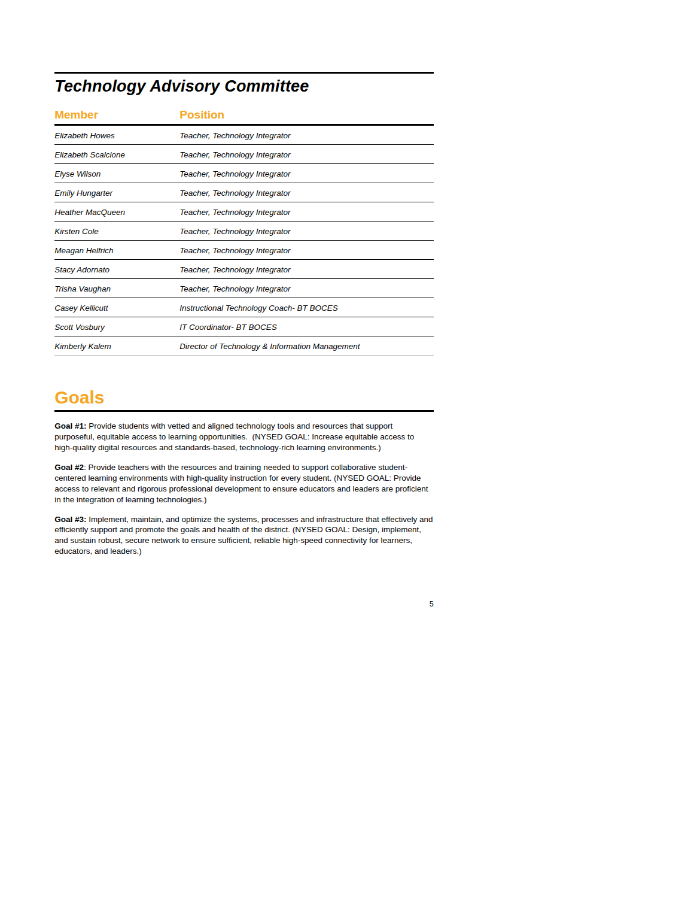Technology Advisory Committee
| Member | Position |
| --- | --- |
| Elizabeth Howes | Teacher, Technology Integrator |
| Elizabeth Scalcione | Teacher, Technology Integrator |
| Elyse Wilson | Teacher, Technology Integrator |
| Emily Hungarter | Teacher, Technology Integrator |
| Heather MacQueen | Teacher, Technology Integrator |
| Kirsten Cole | Teacher, Technology Integrator |
| Meagan Helfrich | Teacher, Technology Integrator |
| Stacy Adornato | Teacher, Technology Integrator |
| Trisha Vaughan | Teacher, Technology Integrator |
| Casey Kellicutt | Instructional Technology Coach- BT BOCES |
| Scott Vosbury | IT Coordinator- BT BOCES |
| Kimberly Kalem | Director of Technology & Information Management |
Goals
Goal #1: Provide students with vetted and aligned technology tools and resources that support purposeful, equitable access to learning opportunities. (NYSED GOAL: Increase equitable access to high-quality digital resources and standards-based, technology-rich learning environments.)
Goal #2: Provide teachers with the resources and training needed to support collaborative student-centered learning environments with high-quality instruction for every student. (NYSED GOAL: Provide access to relevant and rigorous professional development to ensure educators and leaders are proficient in the integration of learning technologies.)
Goal #3: Implement, maintain, and optimize the systems, processes and infrastructure that effectively and efficiently support and promote the goals and health of the district. (NYSED GOAL: Design, implement, and sustain robust, secure network to ensure sufficient, reliable high-speed connectivity for learners, educators, and leaders.)
5